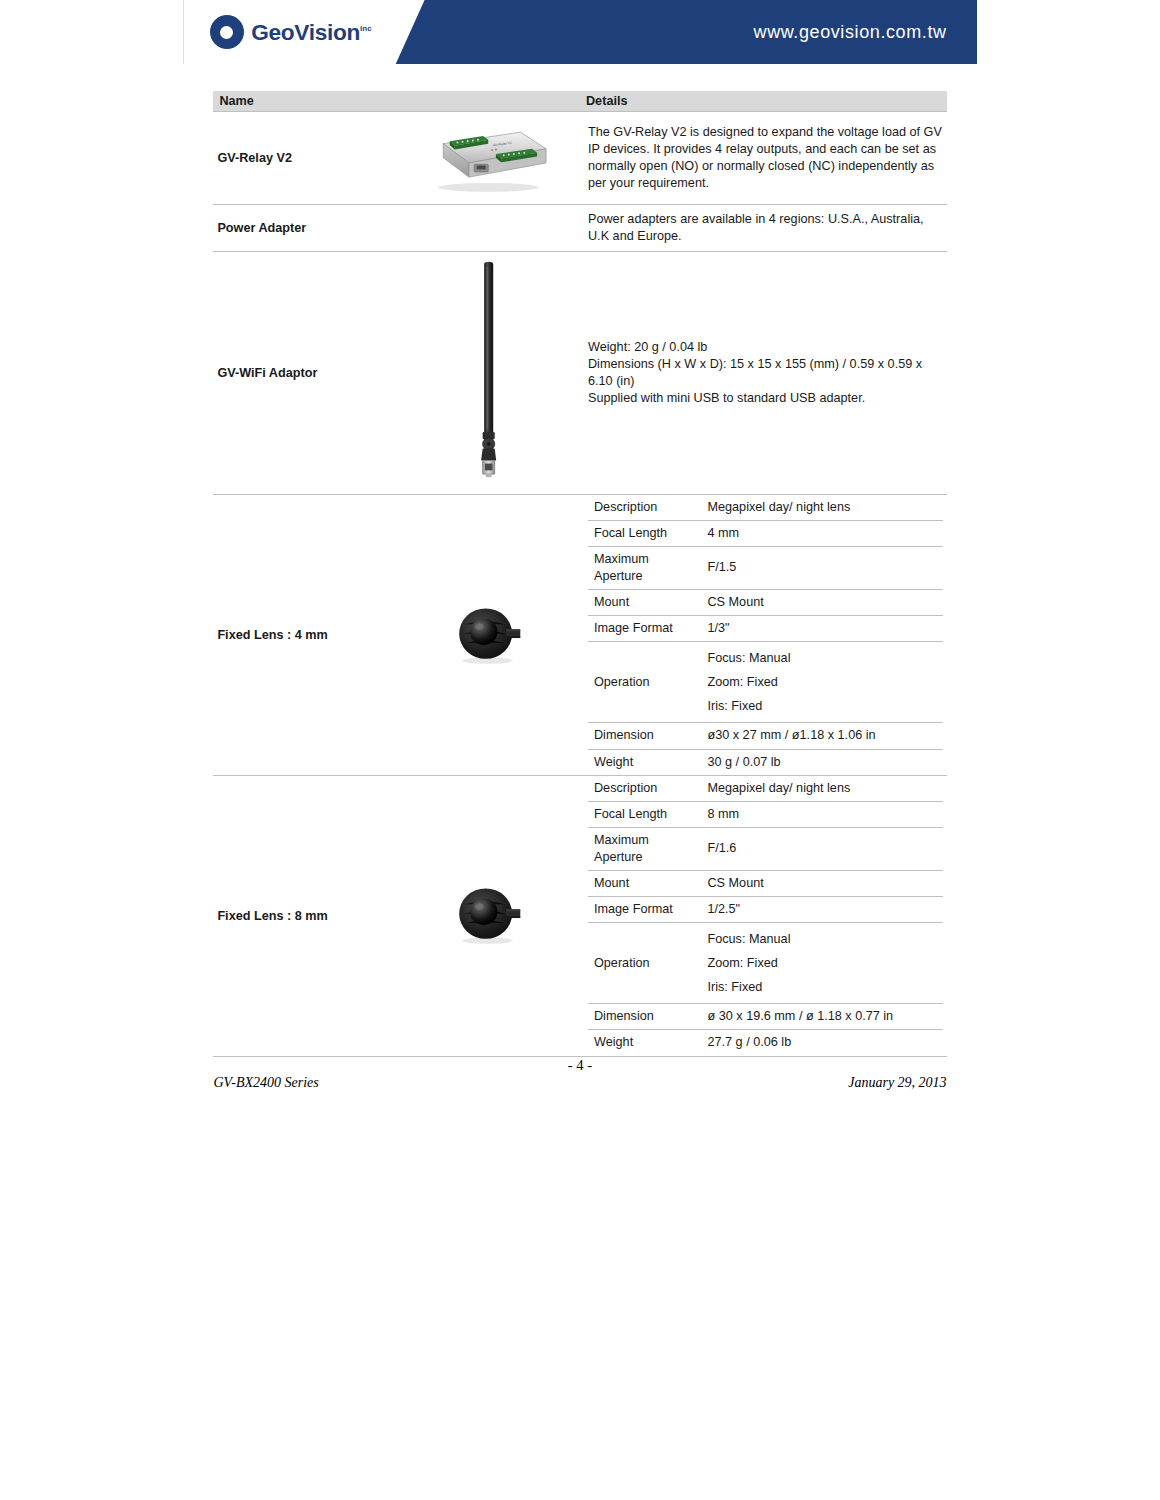GeoVisioninc
www.geovision.com.tw
| Name | Details |
| --- | --- |
| GV-Relay V2 | GV-Relay V2 | The GV-Relay V2 is designed to expand the voltage load of GV IP devices. It provides 4 relay outputs, and each can be set as normally open (NO) or normally closed (NC) independently as per your requirement. |
| Power Adapter | | Power adapters are available in 4 regions: U.S.A., Australia, U.K and Europe. |
| GV-WiFi Adaptor | | Weight: 20 g / 0.04 lb Dimensions (H x W x D): 15 x 15 x 155 (mm) / 0.59 x 0.59 x 6.10 (in) Supplied with mini USB to standard USB adapter. |
| Fixed Lens : 4 mm | | / Description / Megapixel day/ night lens / / Focal Length / 4 mm / / Maximum Aperture / F/1.5 / / Mount / CS Mount / / Image Format / 1/3" / / Operation / Focus: Manual Zoom: Fixed Iris: Fixed / / Dimension / ø30 x 27 mm / ø1.18 x 1.06 in / / Weight / 30 g / 0.07 lb / |
| Fixed Lens : 8 mm | | / Description / Megapixel day/ night lens / / Focal Length / 8 mm / / Maximum Aperture / F/1.6 / / Mount / CS Mount / / Image Format / 1/2.5" / / Operation / Focus: Manual Zoom: Fixed Iris: Fixed / / Dimension / ø 30 x 19.6 mm / ø 1.18 x 0.77 in / / Weight / 27.7 g / 0.06 lb / |
- 4 -
GV-BX2400 Series
January 29, 2013